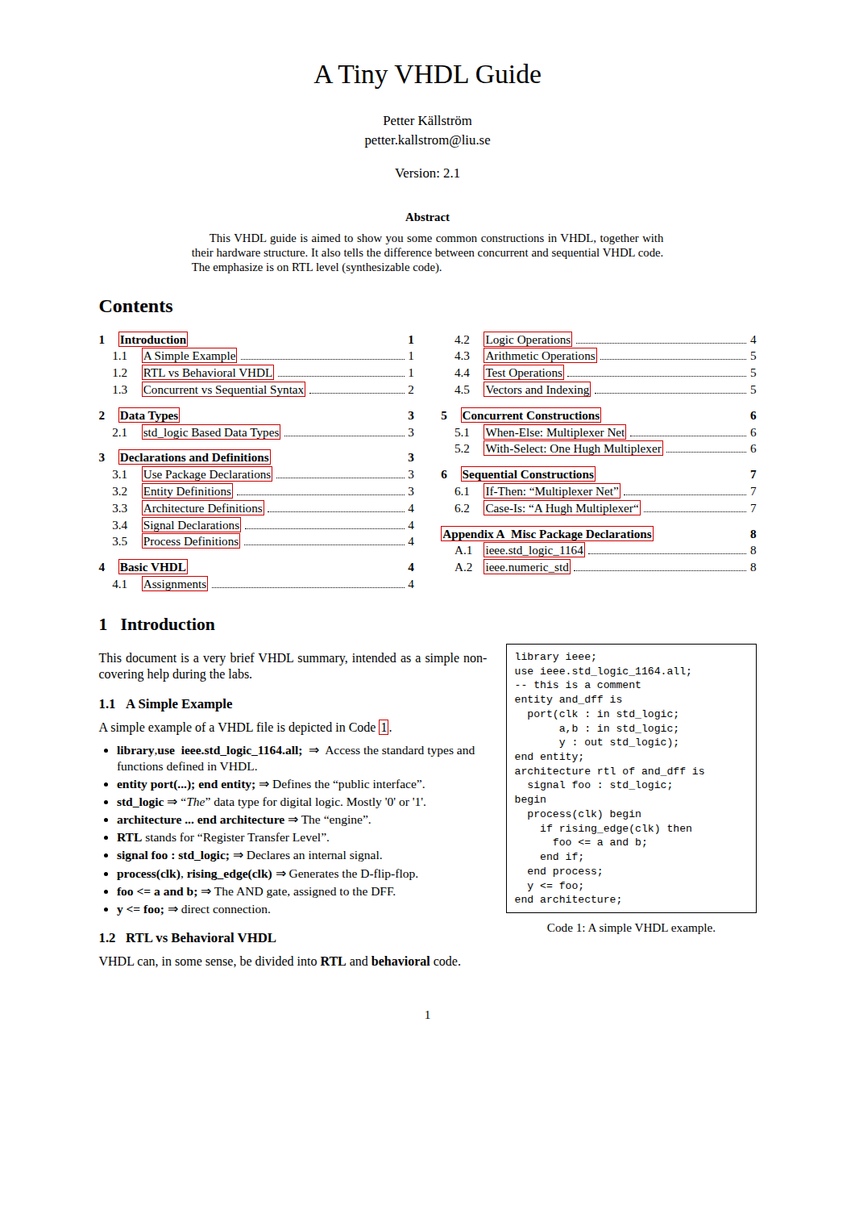A Tiny VHDL Guide
Petter Källström
petter.kallstrom@liu.se
Version: 2.1
Abstract
This VHDL guide is aimed to show you some common constructions in VHDL, together with their hardware structure. It also tells the difference between concurrent and sequential VHDL code. The emphasize is on RTL level (synthesizable code).
Contents
1 Introduction 1
1.1 A Simple Example 1
1.2 RTL vs Behavioral VHDL 1
1.3 Concurrent vs Sequential Syntax 2
2 Data Types 3
2.1 std_logic Based Data Types 3
3 Declarations and Definitions 3
3.1 Use Package Declarations 3
3.2 Entity Definitions 3
3.3 Architecture Definitions 4
3.4 Signal Declarations 4
3.5 Process Definitions 4
4 Basic VHDL 4
4.1 Assignments 4
4.2 Logic Operations 4
4.3 Arithmetic Operations 5
4.4 Test Operations 5
4.5 Vectors and Indexing 5
5 Concurrent Constructions 6
5.1 When-Else: Multiplexer Net 6
5.2 With-Select: One Hugh Multiplexer 6
6 Sequential Constructions 7
6.1 If-Then: “Multiplexer Net” 7
6.2 Case-Is: “A Hugh Multiplexer“ 7
Appendix A Misc Package Declarations 8
A.1 ieee.std_logic_1164 8
A.2 ieee.numeric_std 8
1 Introduction
This document is a very brief VHDL summary, intended as a simple non-covering help during the labs.
1.1 A Simple Example
A simple example of a VHDL file is depicted in Code 1.
library,use ieee.std_logic_1164.all; ⇒ Access the standard types and functions defined in VHDL.
entity port(...); end entity; ⇒ Defines the “public interface”.
std_logic ⇒ “The” data type for digital logic. Mostly '0' or '1'.
architecture ... end architecture ⇒ The “engine”.
RTL stands for “Register Transfer Level”.
signal foo : std_logic; ⇒ Declares an internal signal.
process(clk), rising_edge(clk) ⇒ Generates the D-flip-flop.
foo <= a and b; ⇒ The AND gate, assigned to the DFF.
y <= foo; ⇒ direct connection.
1.2 RTL vs Behavioral VHDL
VHDL can, in some sense, be divided into RTL and behavioral code.
library ieee;
use ieee.std_logic_1164.all;
-- this is a comment
entity and_dff is
  port(clk : in std_logic;
       a,b : in std_logic;
       y : out std_logic);
end entity;
architecture rtl of and_dff is
  signal foo : std_logic;
begin
  process(clk) begin
    if rising_edge(clk) then
      foo <= a and b;
    end if;
  end process;
  y <= foo;
end architecture;
Code 1: A simple VHDL example.
1